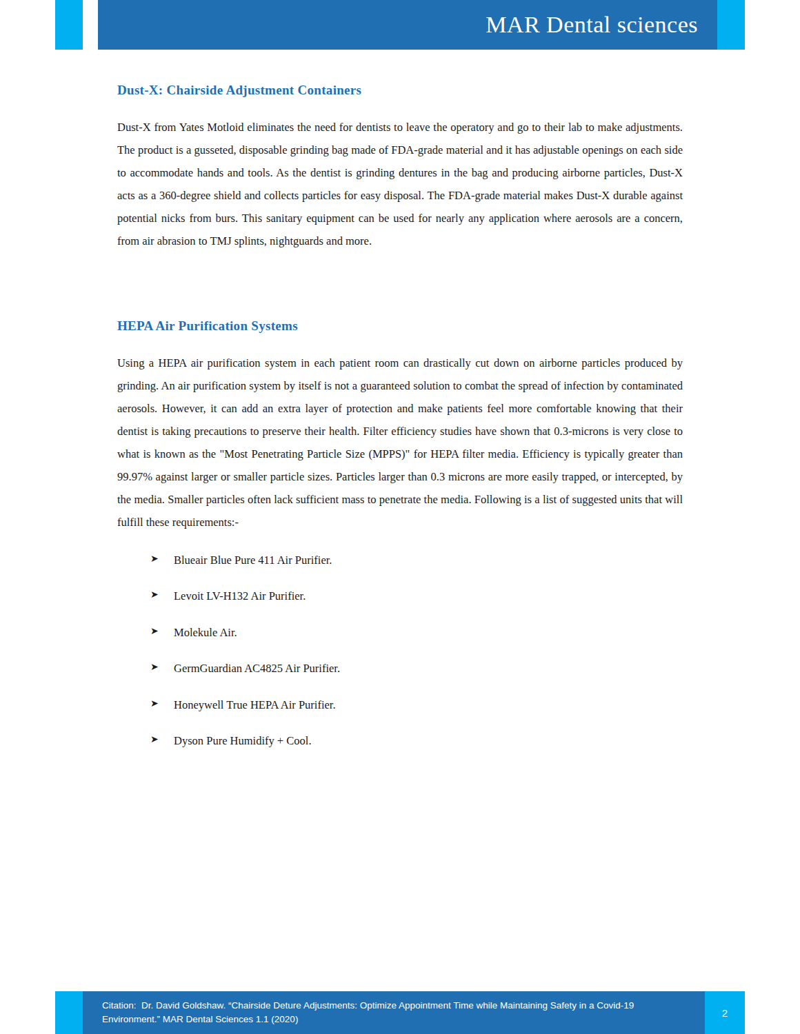MAR Dental sciences
Dust-X: Chairside Adjustment Containers
Dust-X from Yates Motloid eliminates the need for dentists to leave the operatory and go to their lab to make adjustments. The product is a gusseted, disposable grinding bag made of FDA-grade material and it has adjustable openings on each side to accommodate hands and tools. As the dentist is grinding dentures in the bag and producing airborne particles, Dust-X acts as a 360-degree shield and collects particles for easy disposal. The FDA-grade material makes Dust-X durable against potential nicks from burs. This sanitary equipment can be used for nearly any application where aerosols are a concern, from air abrasion to TMJ splints, nightguards and more.
HEPA Air Purification Systems
Using a HEPA air purification system in each patient room can drastically cut down on airborne particles produced by grinding. An air purification system by itself is not a guaranteed solution to combat the spread of infection by contaminated aerosols. However, it can add an extra layer of protection and make patients feel more comfortable knowing that their dentist is taking precautions to preserve their health. Filter efficiency studies have shown that 0.3-microns is very close to what is known as the "Most Penetrating Particle Size (MPPS)" for HEPA filter media. Efficiency is typically greater than 99.97% against larger or smaller particle sizes. Particles larger than 0.3 microns are more easily trapped, or intercepted, by the media. Smaller particles often lack sufficient mass to penetrate the media. Following is a list of suggested units that will fulfill these requirements:-
Blueair Blue Pure 411 Air Purifier.
Levoit LV-H132 Air Purifier.
Molekule Air.
GermGuardian AC4825 Air Purifier.
Honeywell True HEPA Air Purifier.
Dyson Pure Humidify + Cool.
Citation: Dr. David Goldshaw. “Chairside Deture Adjustments: Optimize Appointment Time while Maintaining Safety in a Covid-19 Environment.” MAR Dental Sciences 1.1 (2020)
2